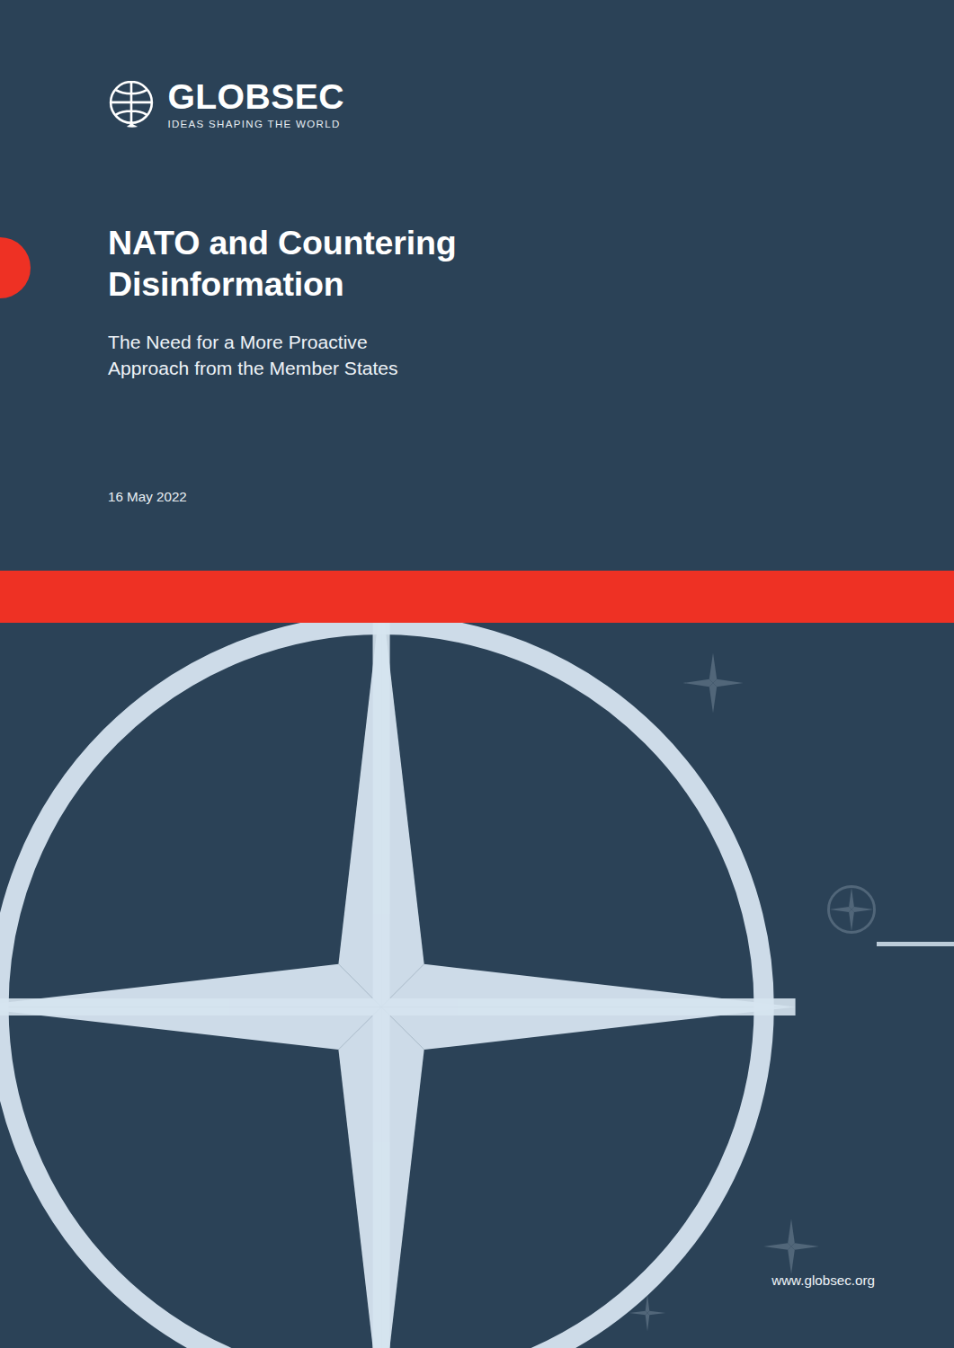GLOBSEC
IDEAS SHAPING THE WORLD
NATO and Countering
Disinformation
The Need for a More Proactive
Approach from the Member States
16 May 2022
www.globsec.org